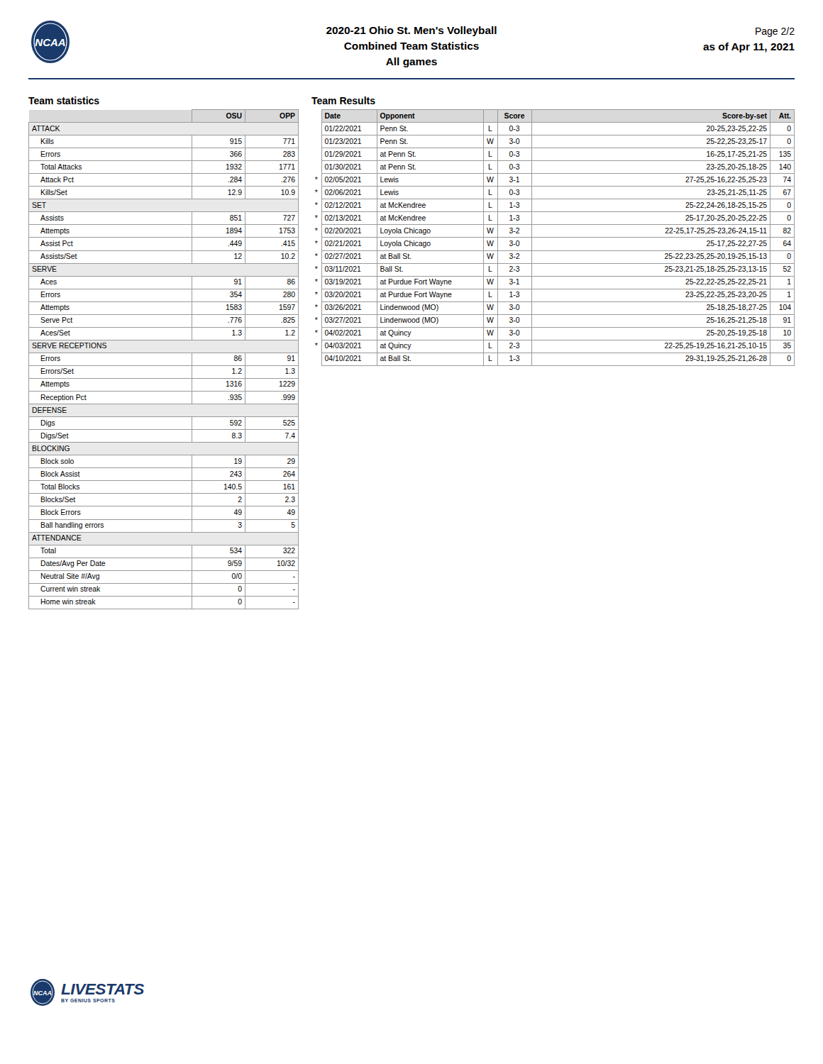NCAA
2020-21 Ohio St. Men's Volleyball
Combined Team Statistics
All games
Page 2/2
as of Apr 11, 2021
Team statistics
| | OSU | OPP |
| --- | --- | --- |
| ATTACK |
| Kills | 915 | 771 |
| Errors | 366 | 283 |
| Total Attacks | 1932 | 1771 |
| Attack Pct | .284 | .276 |
| Kills/Set | 12.9 | 10.9 |
| SET |
| Assists | 851 | 727 |
| Attempts | 1894 | 1753 |
| Assist Pct | .449 | .415 |
| Assists/Set | 12 | 10.2 |
| SERVE |
| Aces | 91 | 86 |
| Errors | 354 | 280 |
| Attempts | 1583 | 1597 |
| Serve Pct | .776 | .825 |
| Aces/Set | 1.3 | 1.2 |
| SERVE RECEPTIONS |
| Errors | 86 | 91 |
| Errors/Set | 1.2 | 1.3 |
| Attempts | 1316 | 1229 |
| Reception Pct | .935 | .999 |
| DEFENSE |
| Digs | 592 | 525 |
| Digs/Set | 8.3 | 7.4 |
| BLOCKING |
| Block solo | 19 | 29 |
| Block Assist | 243 | 264 |
| Total Blocks | 140.5 | 161 |
| Blocks/Set | 2 | 2.3 |
| Block Errors | 49 | 49 |
| Ball handling errors | 3 | 5 |
| ATTENDANCE |
| Total | 534 | 322 |
| Dates/Avg Per Date | 9/59 | 10/32 |
| Neutral Site #/Avg | 0/0 | - |
| Current win streak | 0 | - |
| Home win streak | 0 | - |
Team Results
| | Date | Opponent | | Score | Score-by-set | Att. |
| --- | --- | --- | --- | --- | --- | --- |
| | 01/22/2021 | Penn St. | L | 0-3 | 20-25,23-25,22-25 | 0 |
| | 01/23/2021 | Penn St. | W | 3-0 | 25-22,25-23,25-17 | 0 |
| | 01/29/2021 | at Penn St. | L | 0-3 | 16-25,17-25,21-25 | 135 |
| | 01/30/2021 | at Penn St. | L | 0-3 | 23-25,20-25,18-25 | 140 |
| * | 02/05/2021 | Lewis | W | 3-1 | 27-25,25-16,22-25,25-23 | 74 |
| * | 02/06/2021 | Lewis | L | 0-3 | 23-25,21-25,11-25 | 67 |
| * | 02/12/2021 | at McKendree | L | 1-3 | 25-22,24-26,18-25,15-25 | 0 |
| * | 02/13/2021 | at McKendree | L | 1-3 | 25-17,20-25,20-25,22-25 | 0 |
| * | 02/20/2021 | Loyola Chicago | W | 3-2 | 22-25,17-25,25-23,26-24,15-11 | 82 |
| * | 02/21/2021 | Loyola Chicago | W | 3-0 | 25-17,25-22,27-25 | 64 |
| * | 02/27/2021 | at Ball St. | W | 3-2 | 25-22,23-25,25-20,19-25,15-13 | 0 |
| * | 03/11/2021 | Ball St. | L | 2-3 | 25-23,21-25,18-25,25-23,13-15 | 52 |
| * | 03/19/2021 | at Purdue Fort Wayne | W | 3-1 | 25-22,22-25,25-22,25-21 | 1 |
| * | 03/20/2021 | at Purdue Fort Wayne | L | 1-3 | 23-25,22-25,25-23,20-25 | 1 |
| * | 03/26/2021 | Lindenwood (MO) | W | 3-0 | 25-18,25-18,27-25 | 104 |
| * | 03/27/2021 | Lindenwood (MO) | W | 3-0 | 25-16,25-21,25-18 | 91 |
| * | 04/02/2021 | at Quincy | W | 3-0 | 25-20,25-19,25-18 | 10 |
| * | 04/03/2021 | at Quincy | L | 2-3 | 22-25,25-19,25-16,21-25,10-15 | 35 |
| | 04/10/2021 | at Ball St. | L | 1-3 | 29-31,19-25,25-21,26-28 | 0 |
NCAA
LIVESTATS
BY GENIUS SPORTS